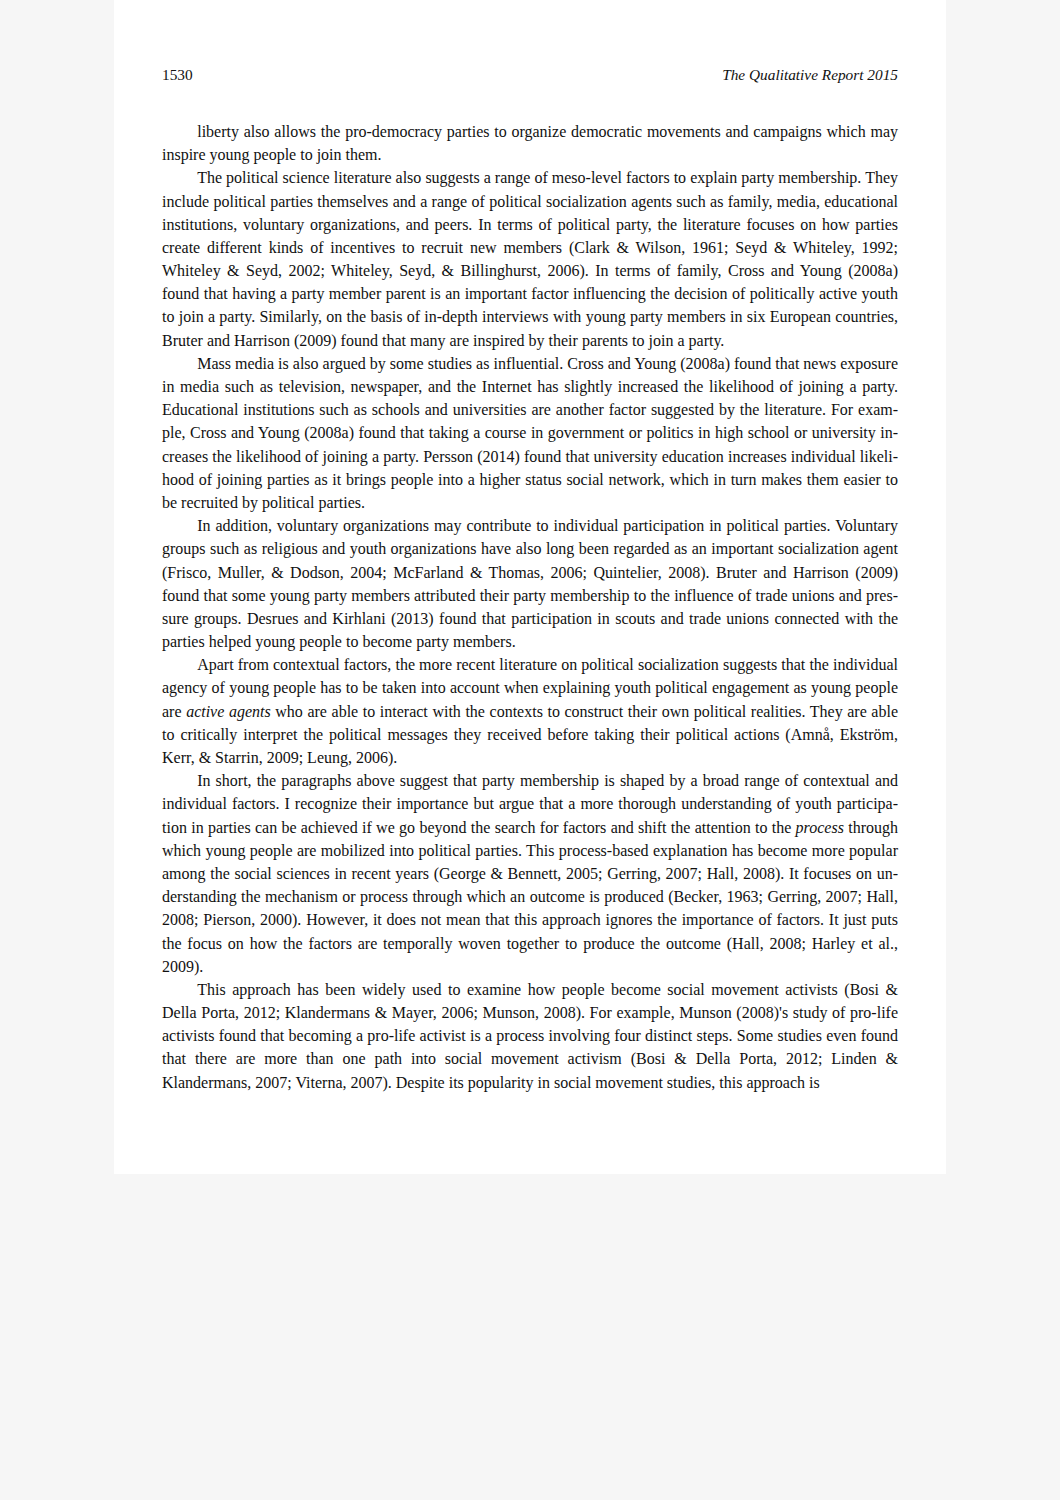1530 The Qualitative Report 2015
liberty also allows the pro-democracy parties to organize democratic movements and campaigns which may inspire young people to join them.
The political science literature also suggests a range of meso-level factors to explain party membership. They include political parties themselves and a range of political socialization agents such as family, media, educational institutions, voluntary organizations, and peers. In terms of political party, the literature focuses on how parties create different kinds of incentives to recruit new members (Clark & Wilson, 1961; Seyd & Whiteley, 1992; Whiteley & Seyd, 2002; Whiteley, Seyd, & Billinghurst, 2006). In terms of family, Cross and Young (2008a) found that having a party member parent is an important factor influencing the decision of politically active youth to join a party. Similarly, on the basis of in-depth interviews with young party members in six European countries, Bruter and Harrison (2009) found that many are inspired by their parents to join a party.
Mass media is also argued by some studies as influential. Cross and Young (2008a) found that news exposure in media such as television, newspaper, and the Internet has slightly increased the likelihood of joining a party. Educational institutions such as schools and universities are another factor suggested by the literature. For example, Cross and Young (2008a) found that taking a course in government or politics in high school or university increases the likelihood of joining a party. Persson (2014) found that university education increases individual likelihood of joining parties as it brings people into a higher status social network, which in turn makes them easier to be recruited by political parties.
In addition, voluntary organizations may contribute to individual participation in political parties. Voluntary groups such as religious and youth organizations have also long been regarded as an important socialization agent (Frisco, Muller, & Dodson, 2004; McFarland & Thomas, 2006; Quintelier, 2008). Bruter and Harrison (2009) found that some young party members attributed their party membership to the influence of trade unions and pressure groups. Desrues and Kirhlani (2013) found that participation in scouts and trade unions connected with the parties helped young people to become party members.
Apart from contextual factors, the more recent literature on political socialization suggests that the individual agency of young people has to be taken into account when explaining youth political engagement as young people are active agents who are able to interact with the contexts to construct their own political realities. They are able to critically interpret the political messages they received before taking their political actions (Amnå, Ekström, Kerr, & Starrin, 2009; Leung, 2006).
In short, the paragraphs above suggest that party membership is shaped by a broad range of contextual and individual factors. I recognize their importance but argue that a more thorough understanding of youth participation in parties can be achieved if we go beyond the search for factors and shift the attention to the process through which young people are mobilized into political parties. This process-based explanation has become more popular among the social sciences in recent years (George & Bennett, 2005; Gerring, 2007; Hall, 2008). It focuses on understanding the mechanism or process through which an outcome is produced (Becker, 1963; Gerring, 2007; Hall, 2008; Pierson, 2000). However, it does not mean that this approach ignores the importance of factors. It just puts the focus on how the factors are temporally woven together to produce the outcome (Hall, 2008; Harley et al., 2009).
This approach has been widely used to examine how people become social movement activists (Bosi & Della Porta, 2012; Klandermans & Mayer, 2006; Munson, 2008). For example, Munson (2008)'s study of pro-life activists found that becoming a pro-life activist is a process involving four distinct steps. Some studies even found that there are more than one path into social movement activism (Bosi & Della Porta, 2012; Linden & Klandermans, 2007; Viterna, 2007). Despite its popularity in social movement studies, this approach is